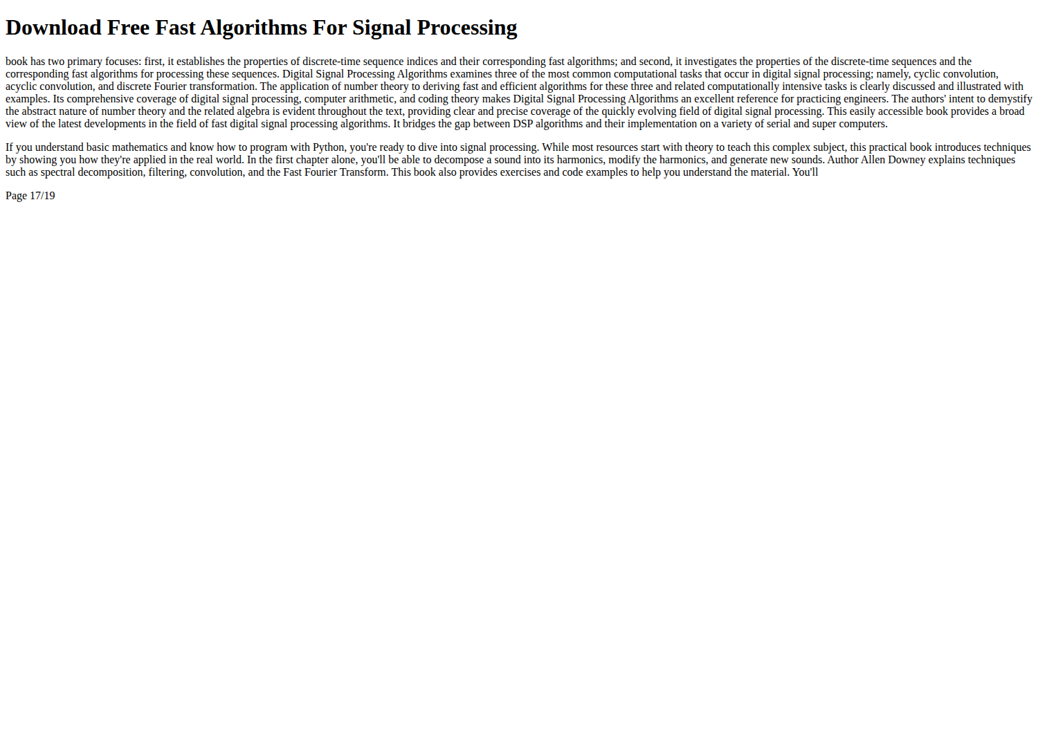Download Free Fast Algorithms For Signal Processing
book has two primary focuses: first, it establishes the properties of discrete-time sequence indices and their corresponding fast algorithms; and second, it investigates the properties of the discrete-time sequences and the corresponding fast algorithms for processing these sequences. Digital Signal Processing Algorithms examines three of the most common computational tasks that occur in digital signal processing; namely, cyclic convolution, acyclic convolution, and discrete Fourier transformation. The application of number theory to deriving fast and efficient algorithms for these three and related computationally intensive tasks is clearly discussed and illustrated with examples. Its comprehensive coverage of digital signal processing, computer arithmetic, and coding theory makes Digital Signal Processing Algorithms an excellent reference for practicing engineers. The authors' intent to demystify the abstract nature of number theory and the related algebra is evident throughout the text, providing clear and precise coverage of the quickly evolving field of digital signal processing. This easily accessible book provides a broad view of the latest developments in the field of fast digital signal processing algorithms. It bridges the gap between DSP algorithms and their implementation on a variety of serial and super computers.
If you understand basic mathematics and know how to program with Python, you're ready to dive into signal processing. While most resources start with theory to teach this complex subject, this practical book introduces techniques by showing you how they're applied in the real world. In the first chapter alone, you'll be able to decompose a sound into its harmonics, modify the harmonics, and generate new sounds. Author Allen Downey explains techniques such as spectral decomposition, filtering, convolution, and the Fast Fourier Transform. This book also provides exercises and code examples to help you understand the material. You'll
Page 17/19